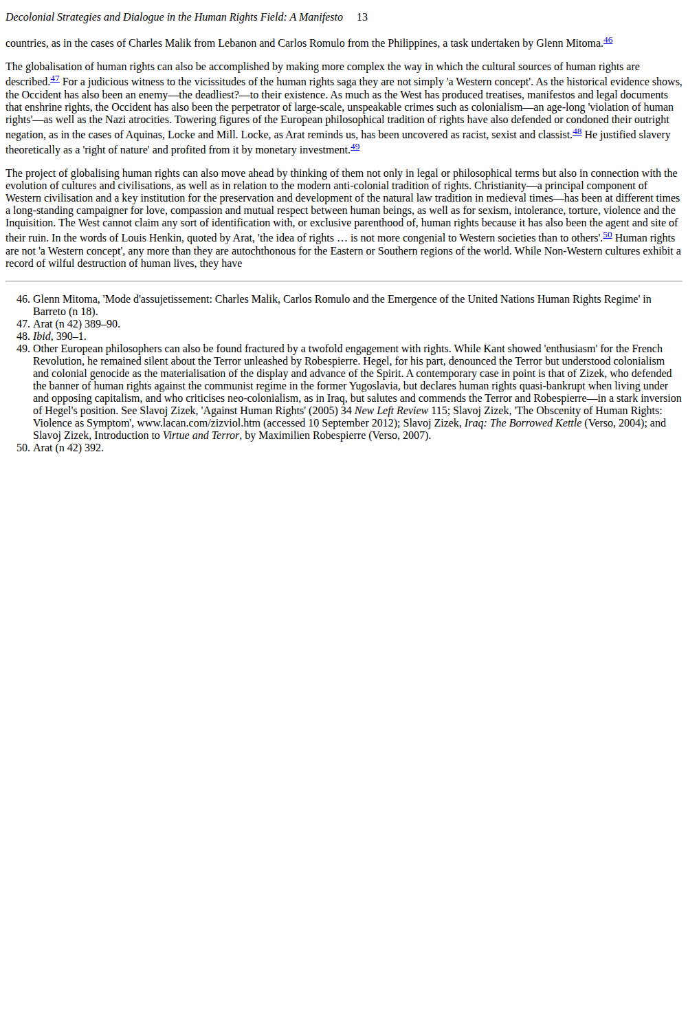Decolonial Strategies and Dialogue in the Human Rights Field: A Manifesto 13
countries, as in the cases of Charles Malik from Lebanon and Carlos Romulo from the Philippines, a task undertaken by Glenn Mitoma.46
The globalisation of human rights can also be accomplished by making more complex the way in which the cultural sources of human rights are described.47 For a judicious witness to the vicissitudes of the human rights saga they are not simply 'a Western concept'. As the historical evidence shows, the Occident has also been an enemy—the deadliest?—to their existence. As much as the West has produced treatises, manifestos and legal documents that enshrine rights, the Occident has also been the perpetrator of large-scale, unspeakable crimes such as colonialism—an age-long 'violation of human rights'—as well as the Nazi atrocities. Towering figures of the European philosophical tradition of rights have also defended or condoned their outright negation, as in the cases of Aquinas, Locke and Mill. Locke, as Arat reminds us, has been uncovered as racist, sexist and classist.48 He justified slavery theoretically as a 'right of nature' and profited from it by monetary investment.49
The project of globalising human rights can also move ahead by thinking of them not only in legal or philosophical terms but also in connection with the evolution of cultures and civilisations, as well as in relation to the modern anti-colonial tradition of rights. Christianity—a principal component of Western civilisation and a key institution for the preservation and development of the natural law tradition in medieval times—has been at different times a long-standing campaigner for love, compassion and mutual respect between human beings, as well as for sexism, intolerance, torture, violence and the Inquisition. The West cannot claim any sort of identification with, or exclusive parenthood of, human rights because it has also been the agent and site of their ruin. In the words of Louis Henkin, quoted by Arat, 'the idea of rights … is not more congenial to Western societies than to others'.50 Human rights are not 'a Western concept', any more than they are autochthonous for the Eastern or Southern regions of the world. While Non-Western cultures exhibit a record of wilful destruction of human lives, they have
Glenn Mitoma, 'Mode d'assujetissement: Charles Malik, Carlos Romulo and the Emergence of the United Nations Human Rights Regime' in Barreto (n 18).
Arat (n 42) 389–90.
Ibid, 390–1.
Other European philosophers can also be found fractured by a twofold engagement with rights. While Kant showed 'enthusiasm' for the French Revolution, he remained silent about the Terror unleashed by Robespierre. Hegel, for his part, denounced the Terror but understood colonialism and colonial genocide as the materialisation of the display and advance of the Spirit. A contemporary case in point is that of Zizek, who defended the banner of human rights against the communist regime in the former Yugoslavia, but declares human rights quasi-bankrupt when living under and opposing capitalism, and who criticises neo-colonialism, as in Iraq, but salutes and commends the Terror and Robespierre—in a stark inversion of Hegel's position. See Slavoj Zizek, 'Against Human Rights' (2005) 34 New Left Review 115; Slavoj Zizek, 'The Obscenity of Human Rights: Violence as Symptom', www.lacan.com/zizviol.htm (accessed 10 September 2012); Slavoj Zizek, Iraq: The Borrowed Kettle (Verso, 2004); and Slavoj Zizek, Introduction to Virtue and Terror, by Maximilien Robespierre (Verso, 2007).
Arat (n 42) 392.